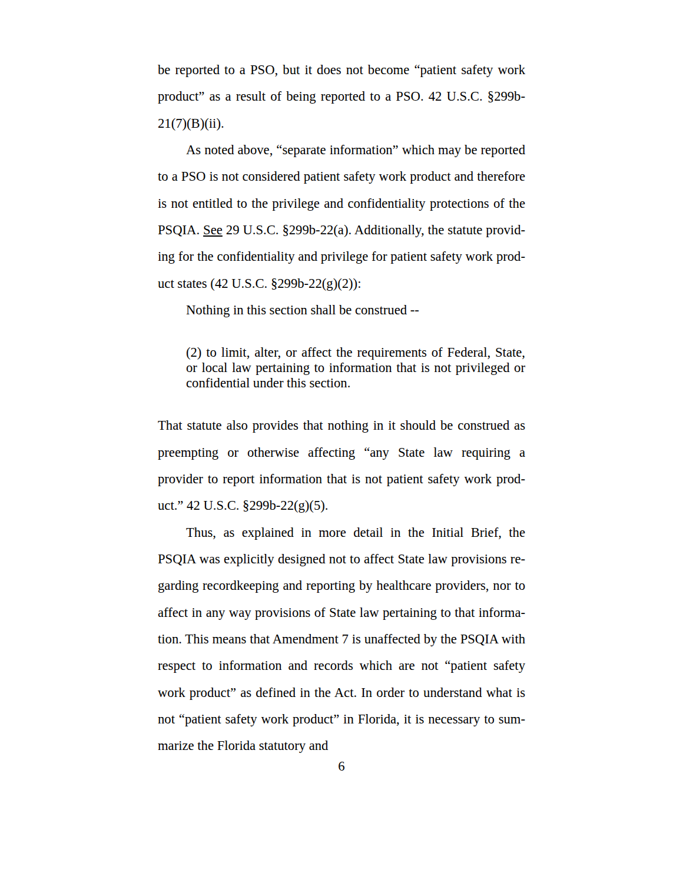be reported to a PSO, but it does not become “patient safety work product” as a result of being reported to a PSO. 42 U.S.C. §299b-21(7)(B)(ii).
As noted above, “separate information” which may be reported to a PSO is not considered patient safety work product and therefore is not entitled to the privilege and confidentiality protections of the PSQIA. See 29 U.S.C. §299b-22(a). Additionally, the statute providing for the confidentiality and privilege for patient safety work product states (42 U.S.C. §299b-22(g)(2)):
Nothing in this section shall be construed --
(2) to limit, alter, or affect the requirements of Federal, State, or local law pertaining to information that is not privileged or confidential under this section.
That statute also provides that nothing in it should be construed as preempting or otherwise affecting “any State law requiring a provider to report information that is not patient safety work product.” 42 U.S.C. §299b-22(g)(5).
Thus, as explained in more detail in the Initial Brief, the PSQIA was explicitly designed not to affect State law provisions regarding recordkeeping and reporting by healthcare providers, nor to affect in any way provisions of State law pertaining to that information. This means that Amendment 7 is unaffected by the PSQIA with respect to information and records which are not “patient safety work product” as defined in the Act. In order to understand what is not “patient safety work product” in Florida, it is necessary to summarize the Florida statutory and
6